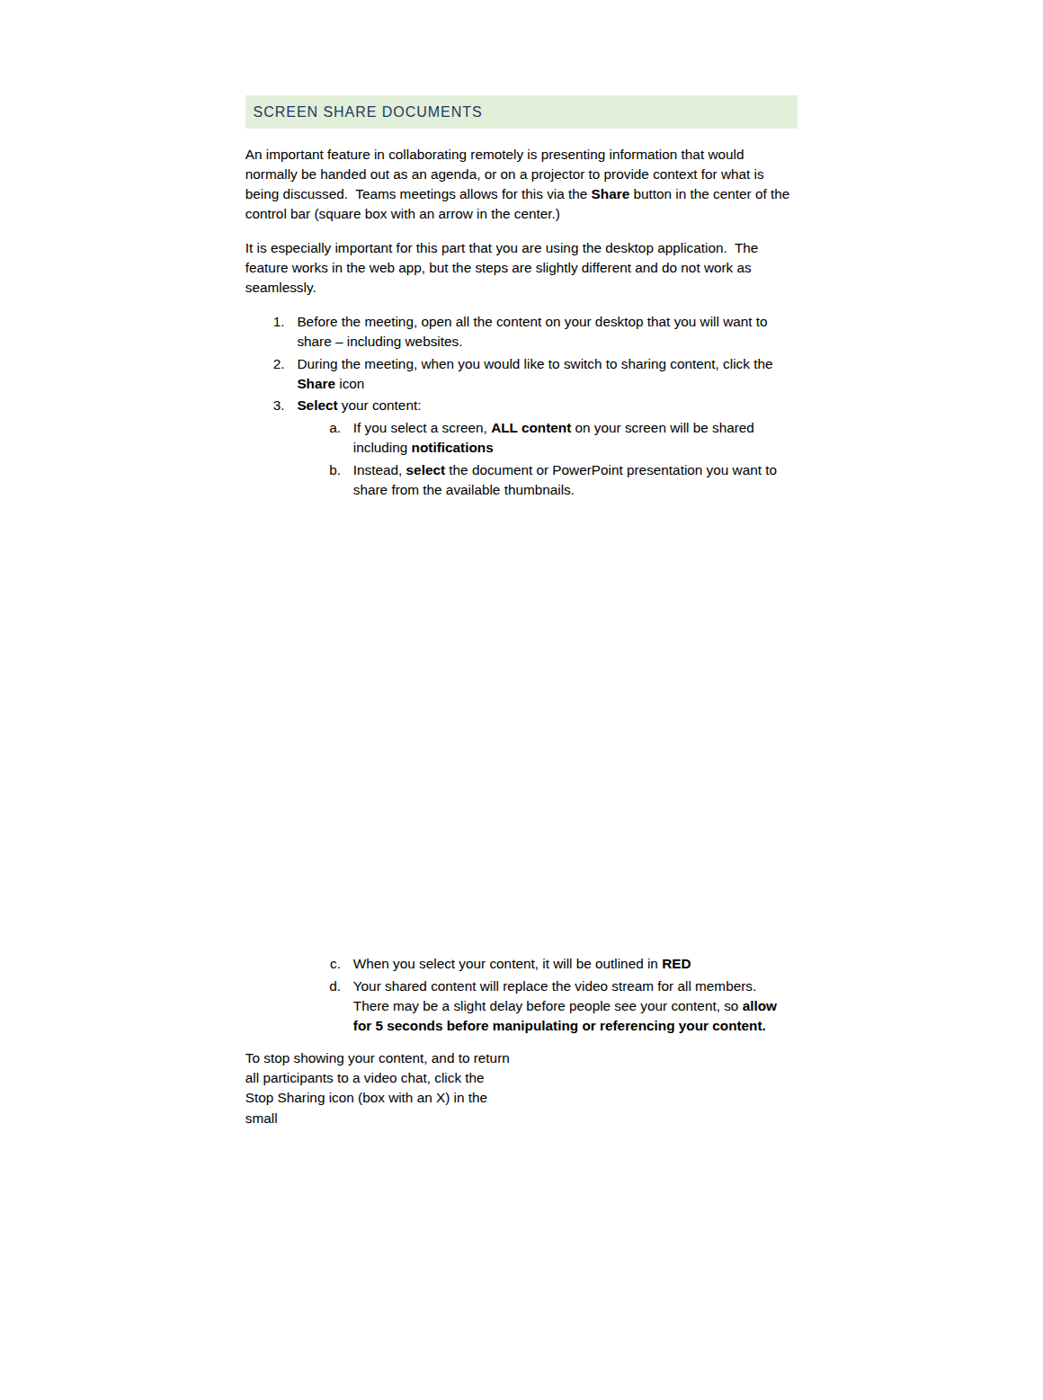Screen Share Documents
An important feature in collaborating remotely is presenting information that would normally be handed out as an agenda, or on a projector to provide context for what is being discussed. Teams meetings allows for this via the Share button in the center of the control bar (square box with an arrow in the center.)
It is especially important for this part that you are using the desktop application. The feature works in the web app, but the steps are slightly different and do not work as seamlessly.
Before the meeting, open all the content on your desktop that you will want to share – including websites.
During the meeting, when you would like to switch to sharing content, click the Share icon
Select your content:
If you select a screen, ALL content on your screen will be shared including notifications
Instead, select the document or PowerPoint presentation you want to share from the available thumbnails.
When you select your content, it will be outlined in RED
Your shared content will replace the video stream for all members. There may be a slight delay before people see your content, so allow for 5 seconds before manipulating or referencing your content.
To stop showing your content, and to return all participants to a video chat, click the Stop Sharing icon (box with an X) in the small